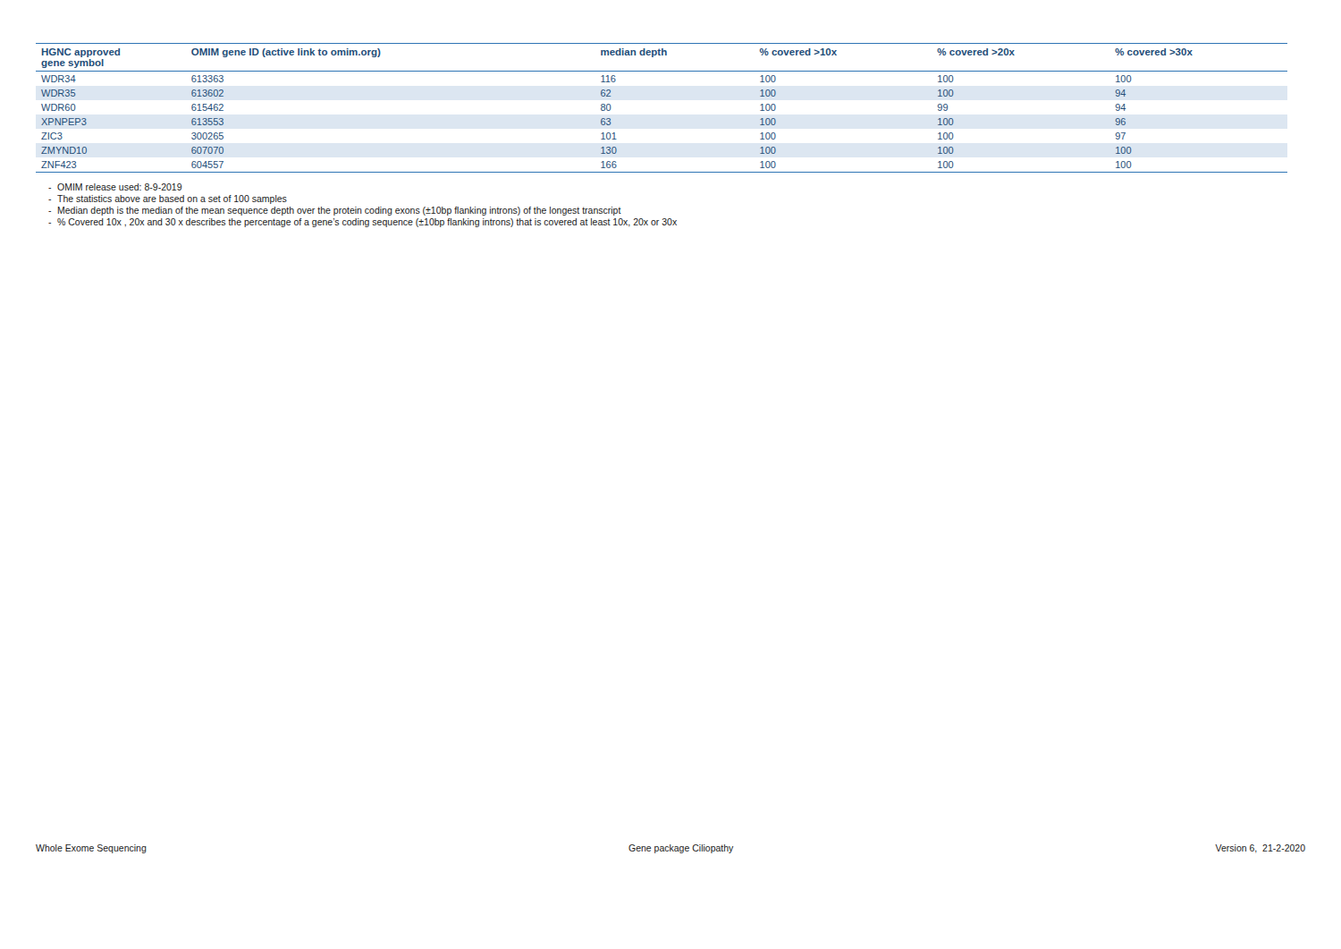| HGNC approved gene symbol | OMIM gene ID (active link to omim.org) | median depth | % covered >10x | % covered >20x | % covered >30x |
| --- | --- | --- | --- | --- | --- |
| WDR34 | 613363 | 116 | 100 | 100 | 100 |
| WDR35 | 613602 | 62 | 100 | 100 | 94 |
| WDR60 | 615462 | 80 | 100 | 99 | 94 |
| XPNPEP3 | 613553 | 63 | 100 | 100 | 96 |
| ZIC3 | 300265 | 101 | 100 | 100 | 97 |
| ZMYND10 | 607070 | 130 | 100 | 100 | 100 |
| ZNF423 | 604557 | 166 | 100 | 100 | 100 |
OMIM release used: 8-9-2019
The statistics above are based on a set of 100 samples
Median depth is the median of the mean sequence depth over the protein coding exons (±10bp flanking introns) of the longest transcript
% Covered 10x , 20x and 30 x describes the percentage of a gene’s coding sequence (±10bp flanking introns) that is covered at least 10x, 20x or 30x
Whole Exome Sequencing Version 6, 21-2-2020
Gene package Ciliopathy